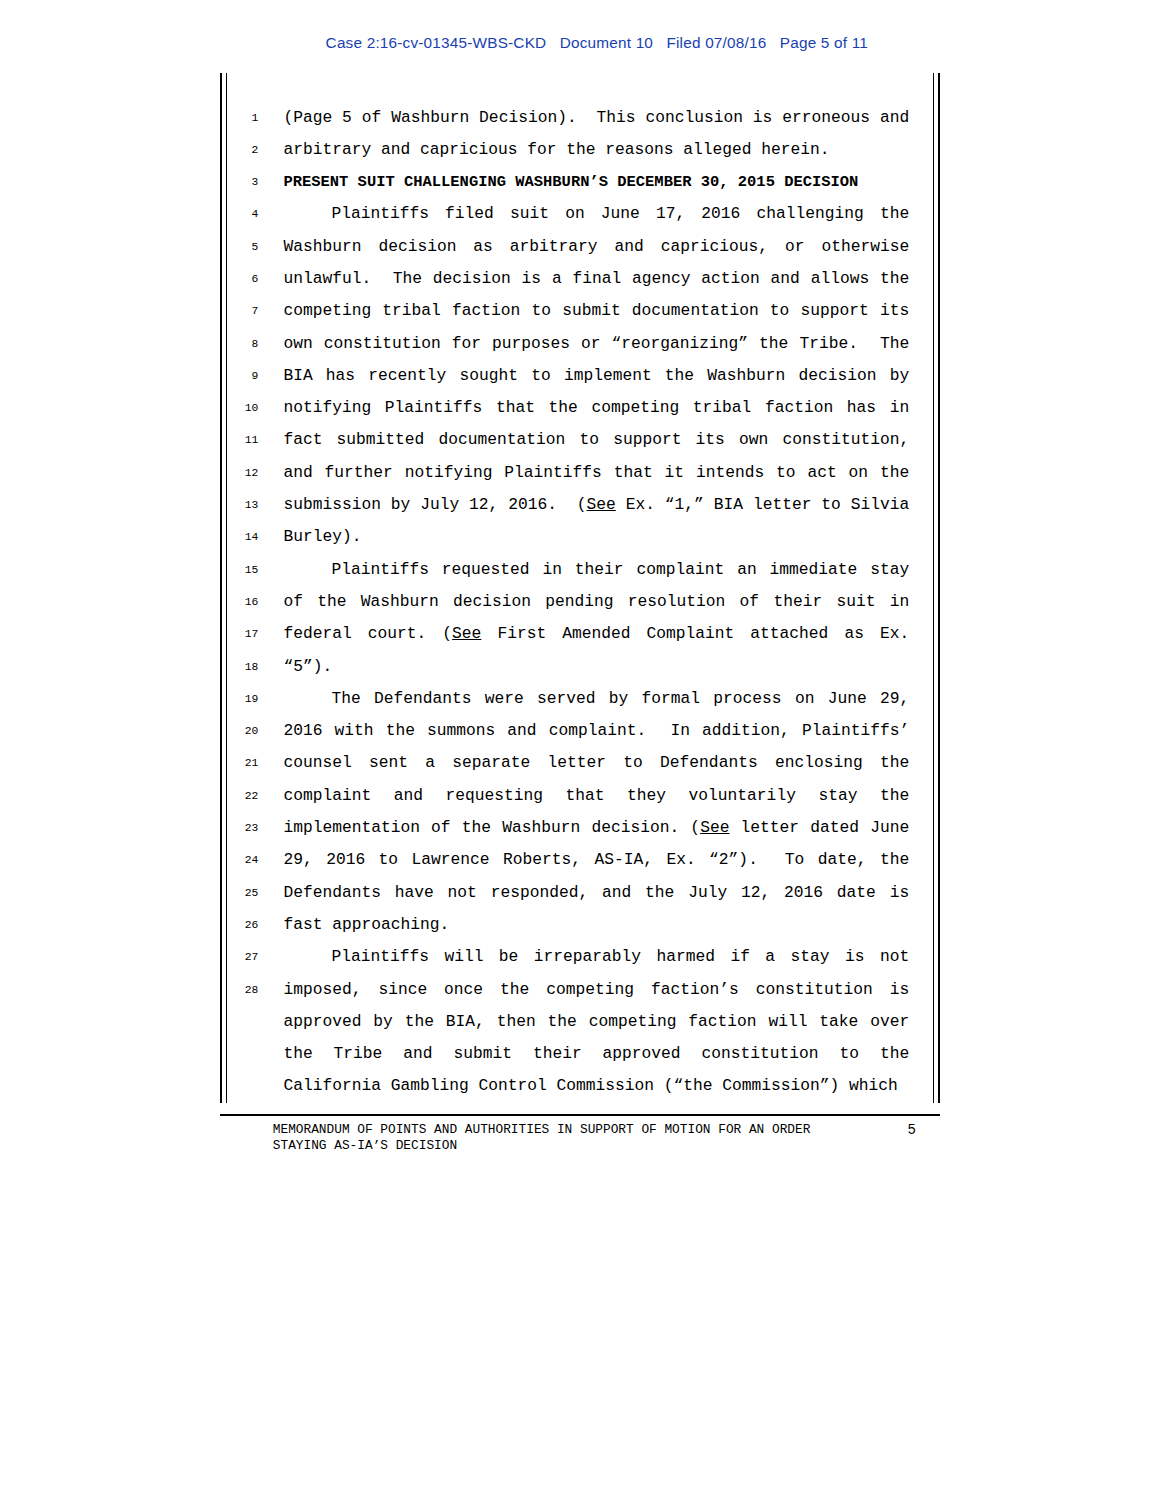Case 2:16-cv-01345-WBS-CKD Document 10 Filed 07/08/16 Page 5 of 11
1
2
3
4
5
6
7
8
9
10
11
12
13
14
15
16
17
18
19
20
21
22
23
24
25
26
27
28
(Page 5 of Washburn Decision). This conclusion is erroneous and arbitrary and capricious for the reasons alleged herein.
PRESENT SUIT CHALLENGING WASHBURN’S DECEMBER 30, 2015 DECISION
Plaintiffs filed suit on June 17, 2016 challenging the Washburn decision as arbitrary and capricious, or otherwise unlawful. The decision is a final agency action and allows the competing tribal faction to submit documentation to support its own constitution for purposes or “reorganizing” the Tribe. The BIA has recently sought to implement the Washburn decision by notifying Plaintiffs that the competing tribal faction has in fact submitted documentation to support its own constitution, and further notifying Plaintiffs that it intends to act on the submission by July 12, 2016. (See Ex. “1,” BIA letter to Silvia Burley).
Plaintiffs requested in their complaint an immediate stay of the Washburn decision pending resolution of their suit in federal court. (See First Amended Complaint attached as Ex. “5”).
The Defendants were served by formal process on June 29, 2016 with the summons and complaint. In addition, Plaintiffs’ counsel sent a separate letter to Defendants enclosing the complaint and requesting that they voluntarily stay the implementation of the Washburn decision. (See letter dated June 29, 2016 to Lawrence Roberts, AS-IA, Ex. “2”). To date, the Defendants have not responded, and the July 12, 2016 date is fast approaching.
Plaintiffs will be irreparably harmed if a stay is not imposed, since once the competing faction’s constitution is approved by the BIA, then the competing faction will take over the Tribe and submit their approved constitution to the California Gambling Control Commission (“the Commission”) which
MEMORANDUM OF POINTS AND AUTHORITIES IN SUPPORT OF MOTION FOR AN ORDER STAYING AS-IA’S DECISION
5